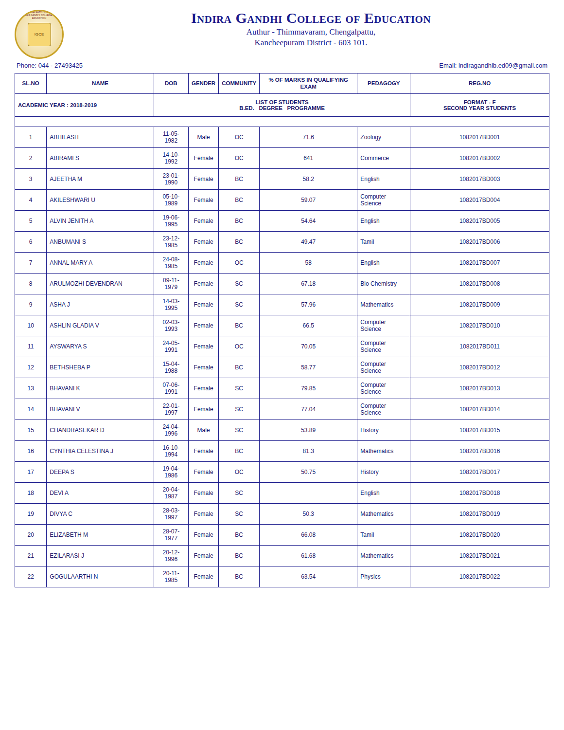INDIRA GANDHI COLLEGE OF EDUCATION
IGCE
CHENGALPATTU - 603 101
Indira Gandhi College of Education
Authur - Thimmavaram, Chengalpattu,
Kancheepuram District - 603 101.
Phone: 044 - 27493425 Email: indiragandhib.ed09@gmail.com
| ACADEMIC YEAR : 2018-2019 | LIST OF STUDENTS B.Ed. DEGREE PROGRAMME | FORMAT - F SECOND YEAR STUDENTS |
| SL.NO | NAME | DOB | GENDER | COMMUNITY | % OF MARKS IN QUALIFYING EXAM | PEDAGOGY | REG.NO |
| 1 | ABHILASH | 11-05-1982 | Male | OC | 71.6 | Zoology | 1082017BD001 |
| 2 | ABIRAMI S | 14-10-1992 | Female | OC | 641 | Commerce | 1082017BD002 |
| 3 | AJEETHA M | 23-01-1990 | Female | BC | 58.2 | English | 1082017BD003 |
| 4 | AKILESHWARI U | 05-10-1989 | Female | BC | 59.07 | Computer Science | 1082017BD004 |
| 5 | ALVIN JENITH A | 19-06-1995 | Female | BC | 54.64 | English | 1082017BD005 |
| 6 | ANBUMANI S | 23-12-1985 | Female | BC | 49.47 | Tamil | 1082017BD006 |
| 7 | ANNAL MARY A | 24-08-1985 | Female | OC | 58 | English | 1082017BD007 |
| 8 | ARULMOZHI DEVENDRAN | 09-11-1979 | Female | SC | 67.18 | Bio Chemistry | 1082017BD008 |
| 9 | ASHA J | 14-03-1995 | Female | SC | 57.96 | Mathematics | 1082017BD009 |
| 10 | ASHLIN GLADIA V | 02-03-1993 | Female | BC | 66.5 | Computer Science | 1082017BD010 |
| 11 | AYSWARYA S | 24-05-1991 | Female | OC | 70.05 | Computer Science | 1082017BD011 |
| 12 | BETHSHEBA P | 15-04-1988 | Female | BC | 58.77 | Computer Science | 1082017BD012 |
| 13 | BHAVANI K | 07-06-1991 | Female | SC | 79.85 | Computer Science | 1082017BD013 |
| 14 | BHAVANI V | 22-01-1997 | Female | SC | 77.04 | Computer Science | 1082017BD014 |
| 15 | CHANDRASEKAR D | 24-04-1996 | Male | SC | 53.89 | History | 1082017BD015 |
| 16 | CYNTHIA CELESTINA J | 16-10-1994 | Female | BC | 81.3 | Mathematics | 1082017BD016 |
| 17 | DEEPA S | 19-04-1986 | Female | OC | 50.75 | History | 1082017BD017 |
| 18 | DEVI A | 20-04-1987 | Female | SC | | English | 1082017BD018 |
| 19 | DIVYA C | 28-03-1997 | Female | SC | 50.3 | Mathematics | 1082017BD019 |
| 20 | ELIZABETH M | 28-07-1977 | Female | BC | 66.08 | Tamil | 1082017BD020 |
| 21 | EZILARASI J | 20-12-1996 | Female | BC | 61.68 | Mathematics | 1082017BD021 |
| 22 | GOGULAARTHI N | 20-11-1985 | Female | BC | 63.54 | Physics | 1082017BD022 |